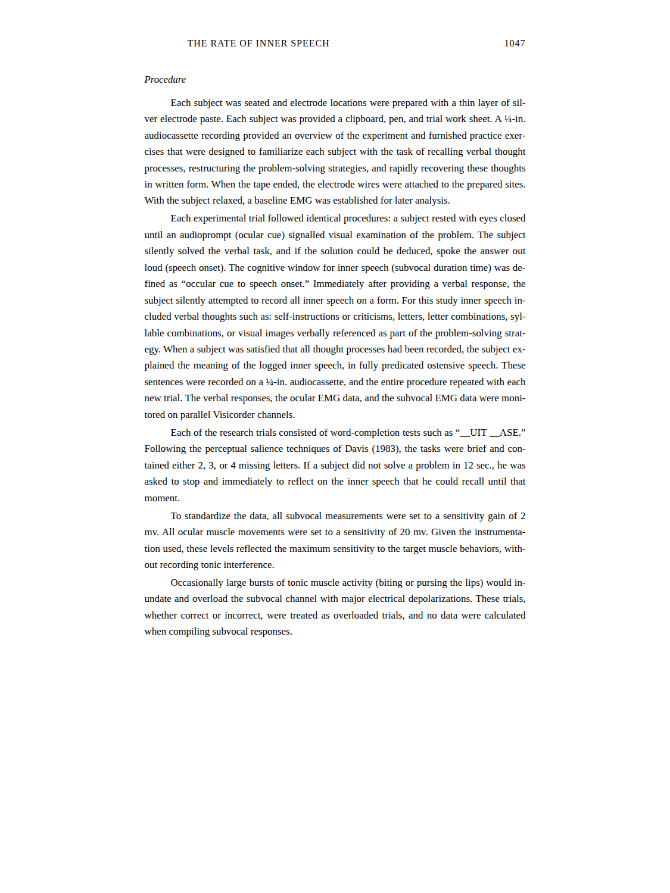The Rate of Inner Speech 1047
Procedure
Each subject was seated and electrode locations were prepared with a thin layer of silver electrode paste. Each subject was provided a clipboard, pen, and trial work sheet. A ¼-in. audiocassette recording provided an overview of the experiment and furnished practice exercises that were designed to familiarize each subject with the task of recalling verbal thought processes, restructuring the problem-solving strategies, and rapidly recovering these thoughts in written form. When the tape ended, the electrode wires were attached to the prepared sites. With the subject relaxed, a baseline EMG was established for later analysis.
Each experimental trial followed identical procedures: a subject rested with eyes closed until an audioprompt (ocular cue) signalled visual examination of the problem. The subject silently solved the verbal task, and if the solution could be deduced, spoke the answer out loud (speech onset). The cognitive window for inner speech (subvocal duration time) was defined as “occular cue to speech onset.” Immediately after providing a verbal response, the subject silently attempted to record all inner speech on a form. For this study inner speech included verbal thoughts such as: self-instructions or criticisms, letters, letter combinations, syllable combinations, or visual images verbally referenced as part of the problem-solving strategy. When a subject was satisfied that all thought processes had been recorded, the subject explained the meaning of the logged inner speech, in fully predicated ostensive speech. These sentences were recorded on a ¼-in. audiocassette, and the entire procedure repeated with each new trial. The verbal responses, the ocular EMG data, and the subvocal EMG data were monitored on parallel Visicorder channels.
Each of the research trials consisted of word-completion tests such as “__UIT __ASE.” Following the perceptual salience techniques of Davis (1983), the tasks were brief and contained either 2, 3, or 4 missing letters. If a subject did not solve a problem in 12 sec., he was asked to stop and immediately to reflect on the inner speech that he could recall until that moment.
To standardize the data, all subvocal measurements were set to a sensitivity gain of 2 mv. All ocular muscle movements were set to a sensitivity of 20 mv. Given the instrumentation used, these levels reflected the maximum sensitivity to the target muscle behaviors, without recording tonic interference.
Occasionally large bursts of tonic muscle activity (biting or pursing the lips) would inundate and overload the subvocal channel with major electrical depolarizations. These trials, whether correct or incorrect, were treated as overloaded trials, and no data were calculated when compiling subvocal responses.